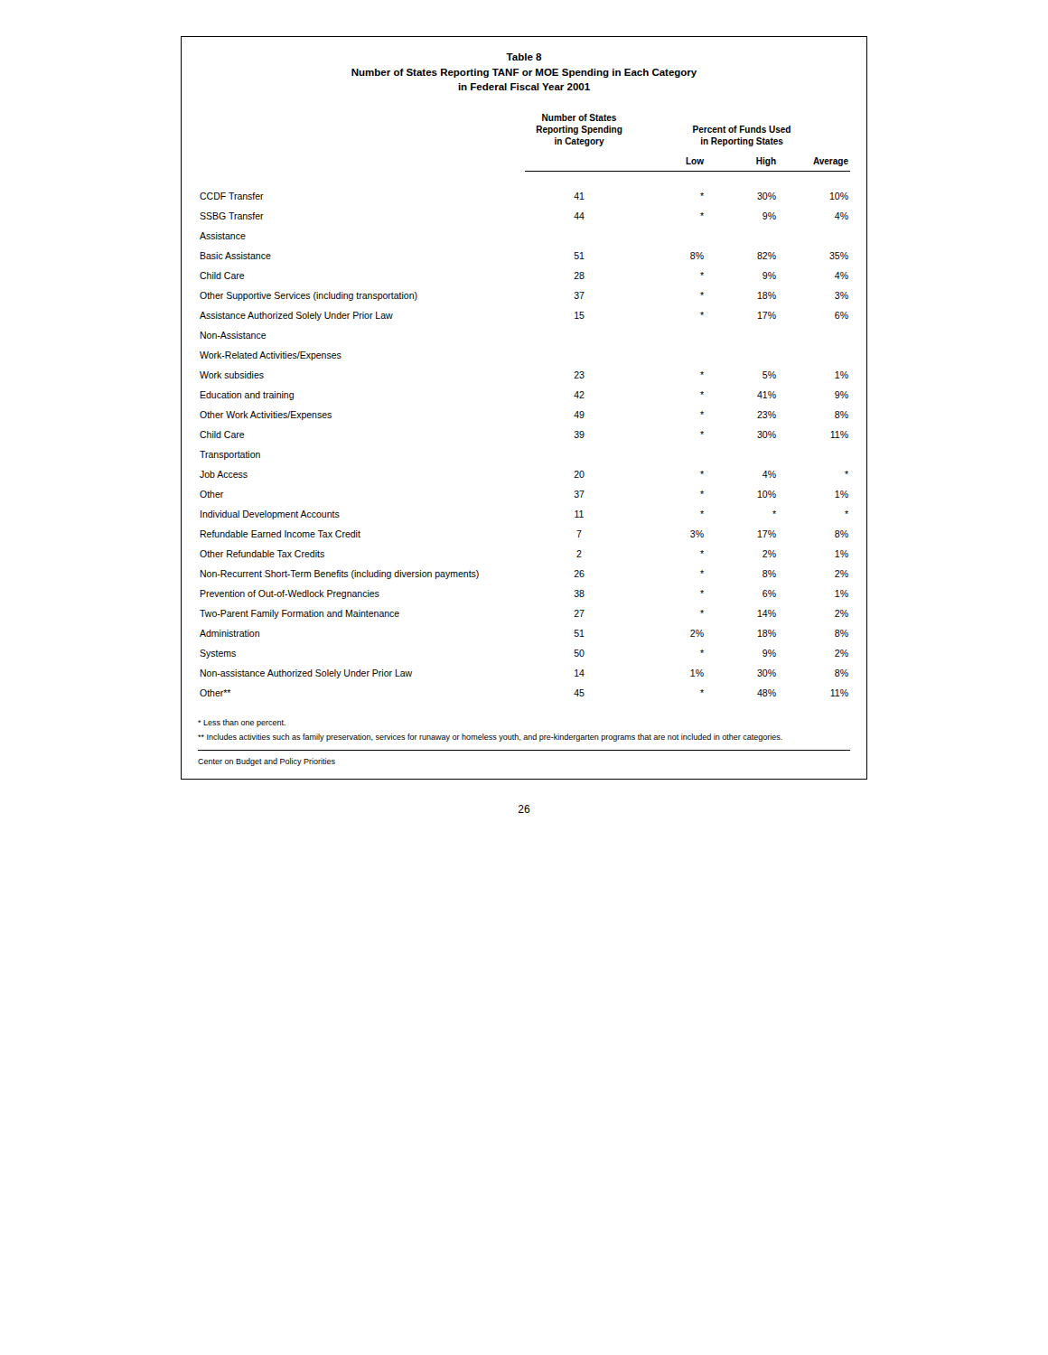Table 8
Number of States Reporting TANF or MOE Spending in Each Category
in Federal Fiscal Year 2001
| | Number of States Reporting Spending in Category | Percent of Funds Used in Reporting States |
| | | Low | High | Average |
| CCDF Transfer | 41 | * | 30% | 10% |
| SSBG Transfer | 44 | * | 9% | 4% |
| Assistance | | | | |
| Basic Assistance | 51 | 8% | 82% | 35% |
| Child Care | 28 | * | 9% | 4% |
| Other Supportive Services (including transportation) | 37 | * | 18% | 3% |
| Assistance Authorized Solely Under Prior Law | 15 | * | 17% | 6% |
| Non-Assistance | | | | |
| Work-Related Activities/Expenses | | | | |
| Work subsidies | 23 | * | 5% | 1% |
| Education and training | 42 | * | 41% | 9% |
| Other Work Activities/Expenses | 49 | * | 23% | 8% |
| Child Care | 39 | * | 30% | 11% |
| Transportation | | | | |
| Job Access | 20 | * | 4% | * |
| Other | 37 | * | 10% | 1% |
| Individual Development Accounts | 11 | * | * | * |
| Refundable Earned Income Tax Credit | 7 | 3% | 17% | 8% |
| Other Refundable Tax Credits | 2 | * | 2% | 1% |
| Non-Recurrent Short-Term Benefits (including diversion payments) | 26 | * | 8% | 2% |
| Prevention of Out-of-Wedlock Pregnancies | 38 | * | 6% | 1% |
| Two-Parent Family Formation and Maintenance | 27 | * | 14% | 2% |
| Administration | 51 | 2% | 18% | 8% |
| Systems | 50 | * | 9% | 2% |
| Non-assistance Authorized Solely Under Prior Law | 14 | 1% | 30% | 8% |
| Other** | 45 | * | 48% | 11% |
* Less than one percent.
** Includes activities such as family preservation, services for runaway or homeless youth, and pre-kindergarten programs that are not included in other categories.
Center on Budget and Policy Priorities
26